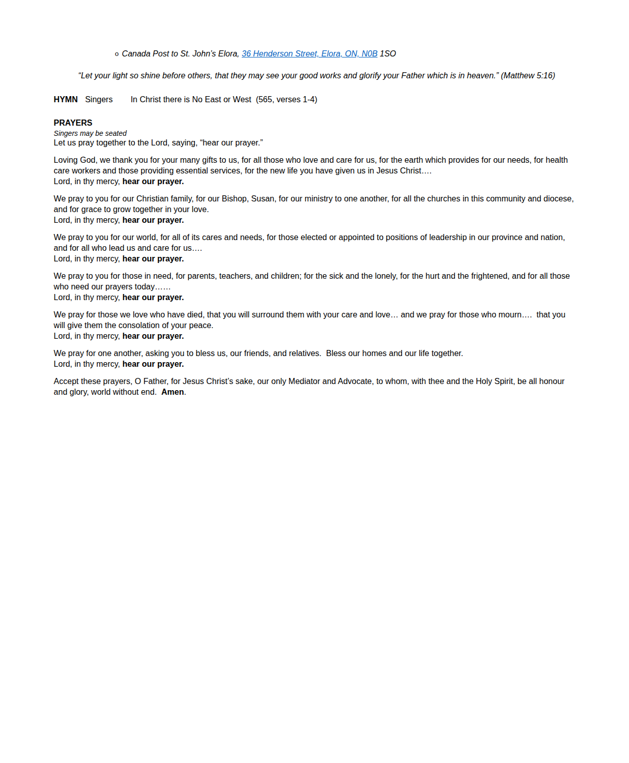o Canada Post to St. John’s Elora, 36 Henderson Street, Elora, ON, N0B 1SO
“Let your light so shine before others, that they may see your good works and glorify your Father which is in heaven.” (Matthew 5:16)
HYMN Singers In Christ there is No East or West (565, verses 1-4)
PRAYERS
Singers may be seated
Let us pray together to the Lord, saying, “hear our prayer.”
Loving God, we thank you for your many gifts to us, for all those who love and care for us, for the earth which provides for our needs, for health care workers and those providing essential services, for the new life you have given us in Jesus Christ….
Lord, in thy mercy, hear our prayer.
We pray to you for our Christian family, for our Bishop, Susan, for our ministry to one another, for all the churches in this community and diocese, and for grace to grow together in your love.
Lord, in thy mercy, hear our prayer.
We pray to you for our world, for all of its cares and needs, for those elected or appointed to positions of leadership in our province and nation, and for all who lead us and care for us….
Lord, in thy mercy, hear our prayer.
We pray to you for those in need, for parents, teachers, and children; for the sick and the lonely, for the hurt and the frightened, and for all those who need our prayers today……
Lord, in thy mercy, hear our prayer.
We pray for those we love who have died, that you will surround them with your care and love… and we pray for those who mourn…. that you will give them the consolation of your peace.
Lord, in thy mercy, hear our prayer.
We pray for one another, asking you to bless us, our friends, and relatives. Bless our homes and our life together.
Lord, in thy mercy, hear our prayer.
Accept these prayers, O Father, for Jesus Christ’s sake, our only Mediator and Advocate, to whom, with thee and the Holy Spirit, be all honour and glory, world without end. Amen.